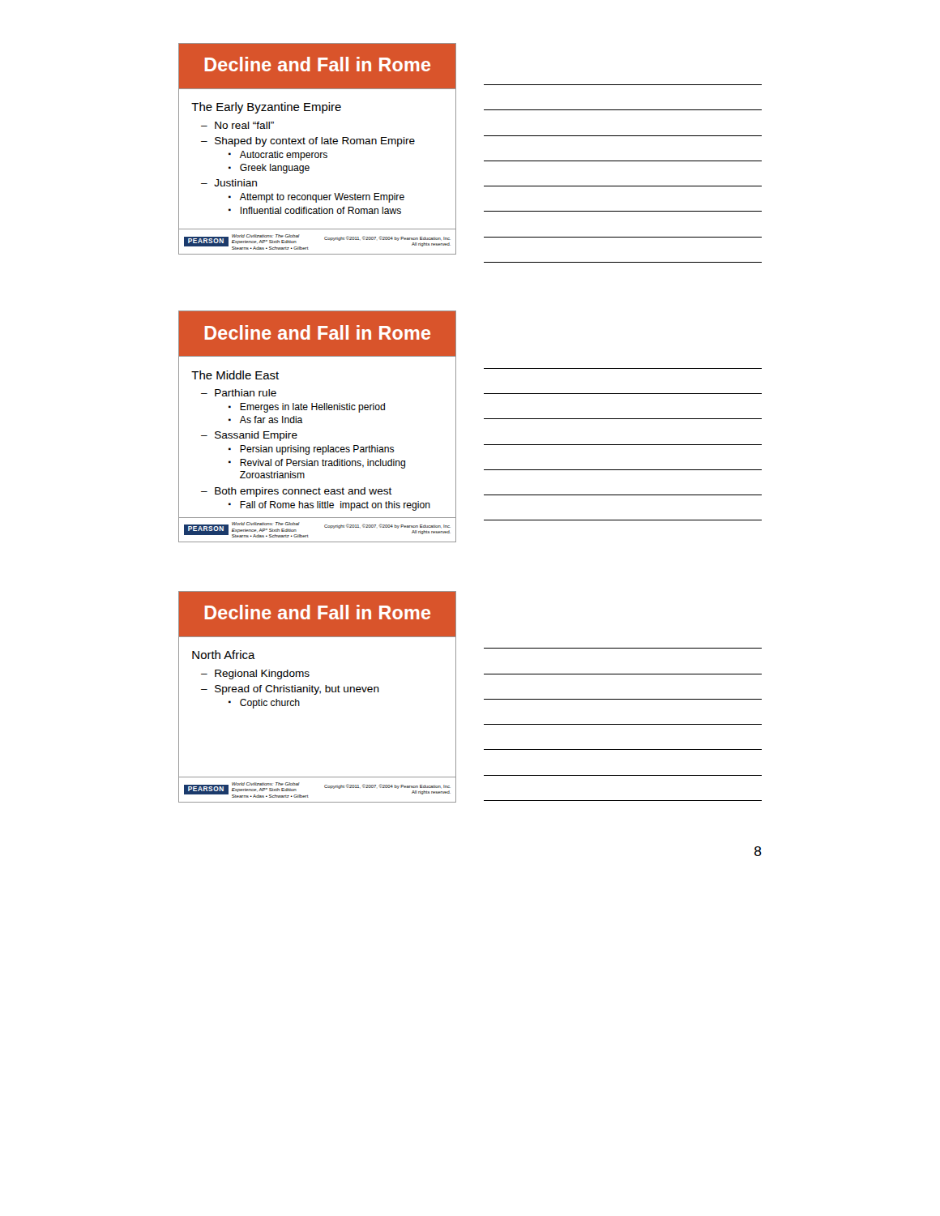Decline and Fall in Rome
The Early Byzantine Empire
No real “fall”
Shaped by context of late Roman Empire
Autocratic emperors
Greek language
Justinian
Attempt to reconquer Western Empire
Influential codification of Roman laws
PEARSON World Civilizations: The Global Experience, AP* Sixth Edition
Stearns • Adas • Schwartz • Gilbert Copyright ©2011, ©2007, ©2004 by Pearson Education, Inc.
All rights reserved.
Decline and Fall in Rome
The Middle East
Parthian rule
Emerges in late Hellenistic period
As far as India
Sassanid Empire
Persian uprising replaces Parthians
Revival of Persian traditions, including Zoroastrianism
Both empires connect east and west
Fall of Rome has little impact on this region
PEARSON World Civilizations: The Global Experience, AP* Sixth Edition
Stearns • Adas • Schwartz • Gilbert Copyright ©2011, ©2007, ©2004 by Pearson Education, Inc.
All rights reserved.
Decline and Fall in Rome
North Africa
Regional Kingdoms
Spread of Christianity, but uneven
Coptic church
PEARSON World Civilizations: The Global Experience, AP* Sixth Edition
Stearns • Adas • Schwartz • Gilbert Copyright ©2011, ©2007, ©2004 by Pearson Education, Inc.
All rights reserved.
8